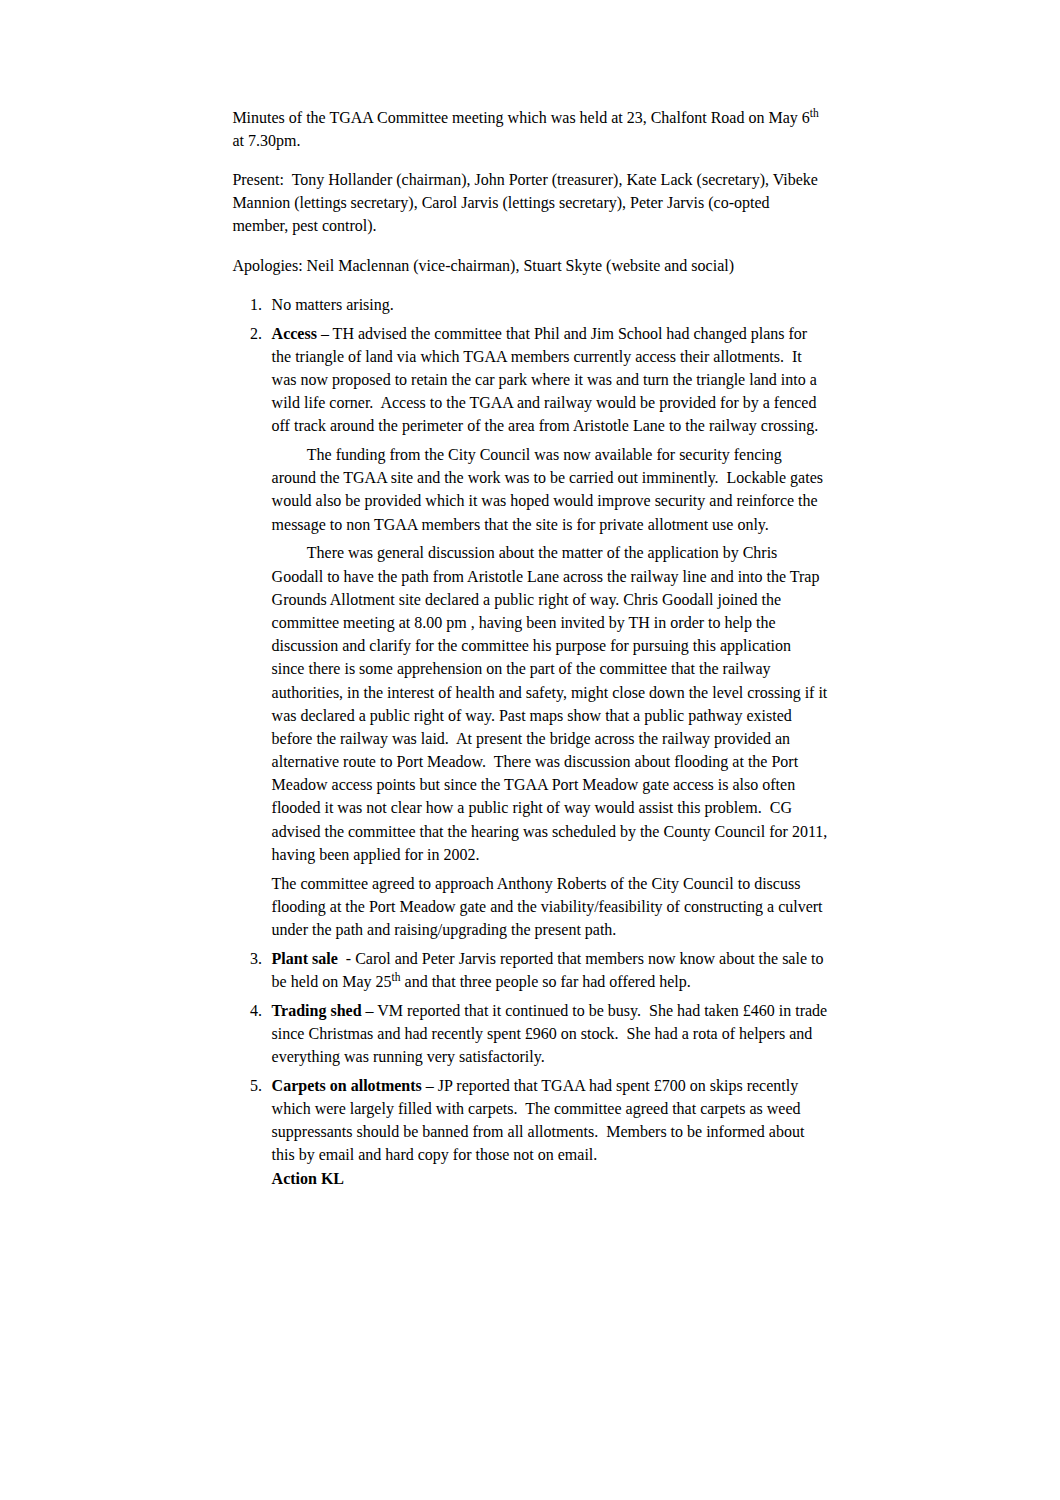Minutes of the TGAA Committee meeting which was held at 23, Chalfont Road on May 6th at 7.30pm.
Present: Tony Hollander (chairman), John Porter (treasurer), Kate Lack (secretary), Vibeke Mannion (lettings secretary), Carol Jarvis (lettings secretary), Peter Jarvis (co-opted member, pest control).
Apologies: Neil Maclennan (vice-chairman), Stuart Skyte (website and social)
No matters arising.
Access – TH advised the committee that Phil and Jim School had changed plans for the triangle of land via which TGAA members currently access their allotments. It was now proposed to retain the car park where it was and turn the triangle land into a wild life corner. Access to the TGAA and railway would be provided for by a fenced off track around the perimeter of the area from Aristotle Lane to the railway crossing.
The funding from the City Council was now available for security fencing around the TGAA site and the work was to be carried out imminently. Lockable gates would also be provided which it was hoped would improve security and reinforce the message to non TGAA members that the site is for private allotment use only.
There was general discussion about the matter of the application by Chris Goodall to have the path from Aristotle Lane across the railway line and into the Trap Grounds Allotment site declared a public right of way. Chris Goodall joined the committee meeting at 8.00 pm , having been invited by TH in order to help the discussion and clarify for the committee his purpose for pursuing this application since there is some apprehension on the part of the committee that the railway authorities, in the interest of health and safety, might close down the level crossing if it was declared a public right of way. Past maps show that a public pathway existed before the railway was laid. At present the bridge across the railway provided an alternative route to Port Meadow. There was discussion about flooding at the Port Meadow access points but since the TGAA Port Meadow gate access is also often flooded it was not clear how a public right of way would assist this problem. CG advised the committee that the hearing was scheduled by the County Council for 2011, having been applied for in 2002.
The committee agreed to approach Anthony Roberts of the City Council to discuss flooding at the Port Meadow gate and the viability/feasibility of constructing a culvert under the path and raising/upgrading the present path.
Plant sale - Carol and Peter Jarvis reported that members now know about the sale to be held on May 25th and that three people so far had offered help.
Trading shed – VM reported that it continued to be busy. She had taken £460 in trade since Christmas and had recently spent £960 on stock. She had a rota of helpers and everything was running very satisfactorily.
Carpets on allotments – JP reported that TGAA had spent £700 on skips recently which were largely filled with carpets. The committee agreed that carpets as weed suppressants should be banned from all allotments. Members to be informed about this by email and hard copy for those not on email.
Action KL